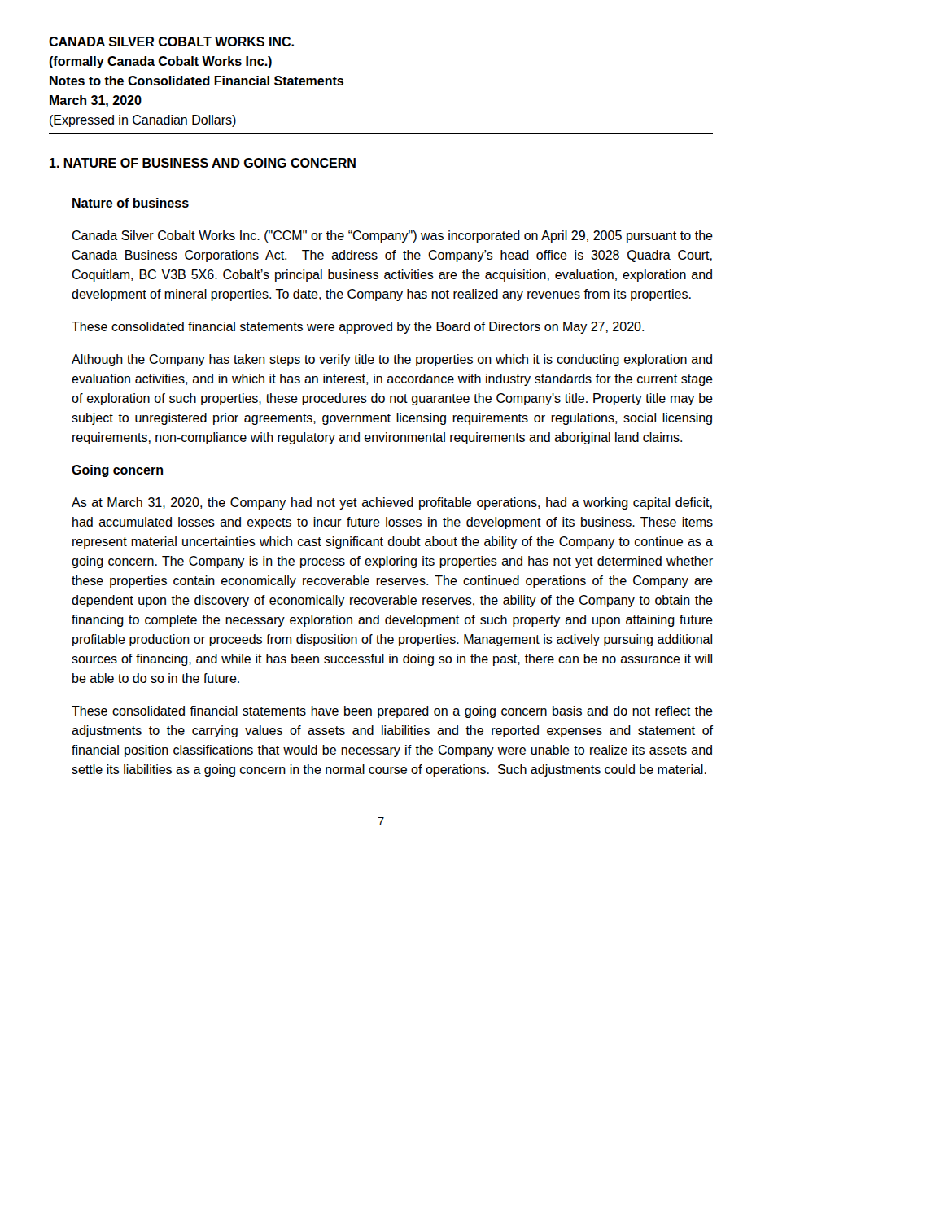CANADA SILVER COBALT WORKS INC.
(formally Canada Cobalt Works Inc.)
Notes to the Consolidated Financial Statements
March 31, 2020
(Expressed in Canadian Dollars)
1. NATURE OF BUSINESS AND GOING CONCERN
Nature of business
Canada Silver Cobalt Works Inc. ("CCM" or the “Company") was incorporated on April 29, 2005 pursuant to the Canada Business Corporations Act. The address of the Company’s head office is 3028 Quadra Court, Coquitlam, BC V3B 5X6. Cobalt’s principal business activities are the acquisition, evaluation, exploration and development of mineral properties. To date, the Company has not realized any revenues from its properties.
These consolidated financial statements were approved by the Board of Directors on May 27, 2020.
Although the Company has taken steps to verify title to the properties on which it is conducting exploration and evaluation activities, and in which it has an interest, in accordance with industry standards for the current stage of exploration of such properties, these procedures do not guarantee the Company's title. Property title may be subject to unregistered prior agreements, government licensing requirements or regulations, social licensing requirements, non-compliance with regulatory and environmental requirements and aboriginal land claims.
Going concern
As at March 31, 2020, the Company had not yet achieved profitable operations, had a working capital deficit, had accumulated losses and expects to incur future losses in the development of its business. These items represent material uncertainties which cast significant doubt about the ability of the Company to continue as a going concern. The Company is in the process of exploring its properties and has not yet determined whether these properties contain economically recoverable reserves. The continued operations of the Company are dependent upon the discovery of economically recoverable reserves, the ability of the Company to obtain the financing to complete the necessary exploration and development of such property and upon attaining future profitable production or proceeds from disposition of the properties. Management is actively pursuing additional sources of financing, and while it has been successful in doing so in the past, there can be no assurance it will be able to do so in the future.
These consolidated financial statements have been prepared on a going concern basis and do not reflect the adjustments to the carrying values of assets and liabilities and the reported expenses and statement of financial position classifications that would be necessary if the Company were unable to realize its assets and settle its liabilities as a going concern in the normal course of operations. Such adjustments could be material.
7